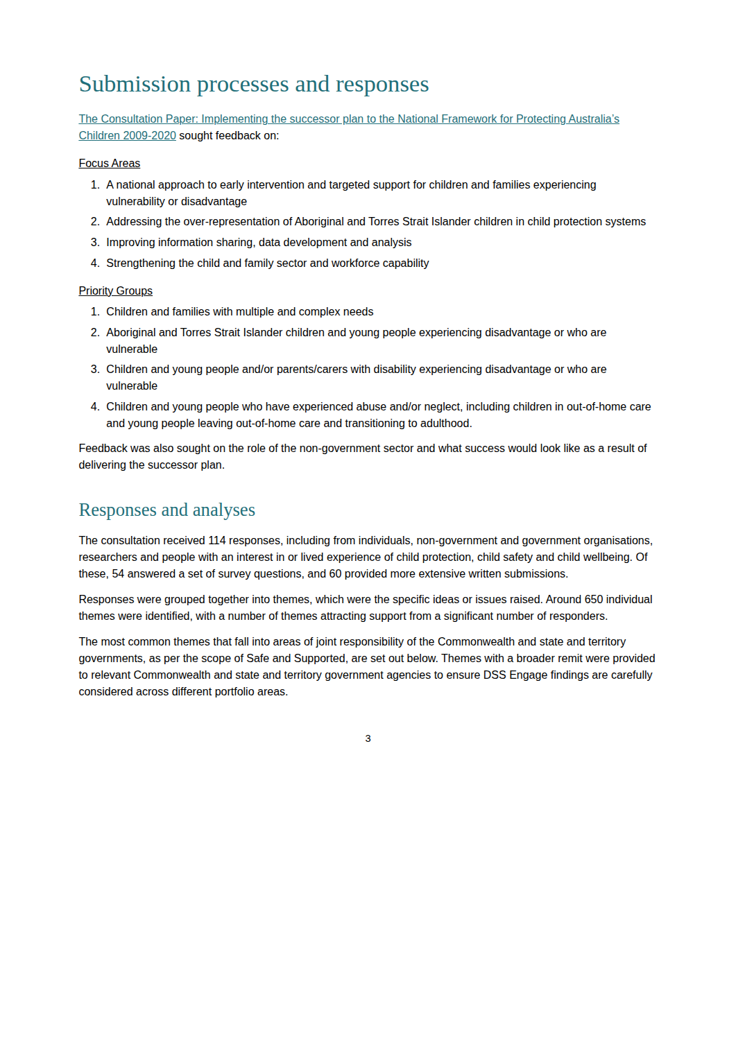Submission processes and responses
The Consultation Paper: Implementing the successor plan to the National Framework for Protecting Australia’s Children 2009-2020 sought feedback on:
Focus Areas
A national approach to early intervention and targeted support for children and families experiencing vulnerability or disadvantage
Addressing the over-representation of Aboriginal and Torres Strait Islander children in child protection systems
Improving information sharing, data development and analysis
Strengthening the child and family sector and workforce capability
Priority Groups
Children and families with multiple and complex needs
Aboriginal and Torres Strait Islander children and young people experiencing disadvantage or who are vulnerable
Children and young people and/or parents/carers with disability experiencing disadvantage or who are vulnerable
Children and young people who have experienced abuse and/or neglect, including children in out-of-home care and young people leaving out-of-home care and transitioning to adulthood.
Feedback was also sought on the role of the non-government sector and what success would look like as a result of delivering the successor plan.
Responses and analyses
The consultation received 114 responses, including from individuals, non-government and government organisations, researchers and people with an interest in or lived experience of child protection, child safety and child wellbeing. Of these, 54 answered a set of survey questions, and 60 provided more extensive written submissions.
Responses were grouped together into themes, which were the specific ideas or issues raised. Around 650 individual themes were identified, with a number of themes attracting support from a significant number of responders.
The most common themes that fall into areas of joint responsibility of the Commonwealth and state and territory governments, as per the scope of Safe and Supported, are set out below. Themes with a broader remit were provided to relevant Commonwealth and state and territory government agencies to ensure DSS Engage findings are carefully considered across different portfolio areas.
3